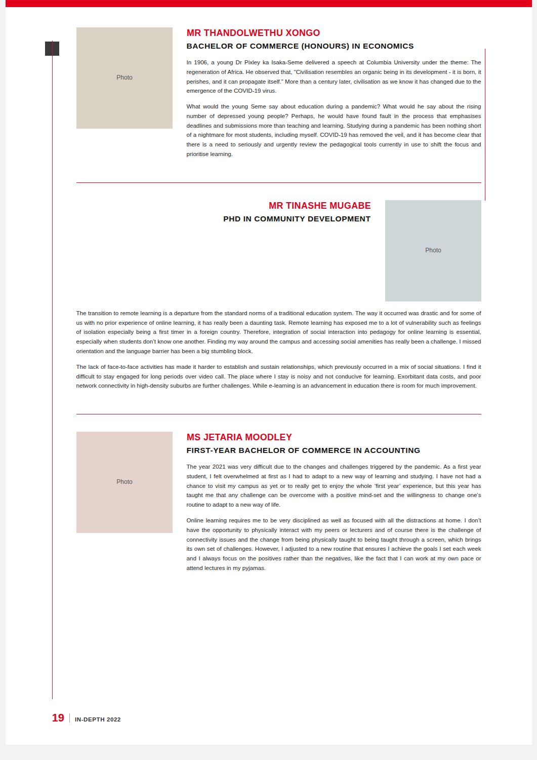MR THANDOLWETHU XONGO
BACHELOR OF COMMERCE (HONOURS) IN ECONOMICS
In 1906, a young Dr Pixley ka Isaka-Seme delivered a speech at Columbia University under the theme: The regeneration of Africa. He observed that, “Civilisation resembles an organic being in its development - it is born, it perishes, and it can propagate itself.” More than a century later, civilisation as we know it has changed due to the emergence of the COVID-19 virus.
What would the young Seme say about education during a pandemic? What would he say about the rising number of depressed young people? Perhaps, he would have found fault in the process that emphasises deadlines and submissions more than teaching and learning. Studying during a pandemic has been nothing short of a nightmare for most students, including myself. COVID-19 has removed the veil, and it has become clear that there is a need to seriously and urgently review the pedagogical tools currently in use to shift the focus and prioritise learning.
MR TINASHE MUGABE
PHD IN COMMUNITY DEVELOPMENT
The transition to remote learning is a departure from the standard norms of a traditional education system. The way it occurred was drastic and for some of us with no prior experience of online learning, it has really been a daunting task. Remote learning has exposed me to a lot of vulnerability such as feelings of isolation especially being a first timer in a foreign country. Therefore, integration of social interaction into pedagogy for online learning is essential, especially when students don’t know one another. Finding my way around the campus and accessing social amenities has really been a challenge. I missed orientation and the language barrier has been a big stumbling block.
The lack of face-to-face activities has made it harder to establish and sustain relationships, which previously occurred in a mix of social situations. I find it difficult to stay engaged for long periods over video call. The place where I stay is noisy and not conducive for learning. Exorbitant data costs, and poor network connectivity in high-density suburbs are further challenges. While e-learning is an advancement in education there is room for much improvement.
MS JETARIA MOODLEY
FIRST-YEAR BACHELOR OF COMMERCE IN ACCOUNTING
The year 2021 was very difficult due to the changes and challenges triggered by the pandemic. As a first year student, I felt overwhelmed at first as I had to adapt to a new way of learning and studying. I have not had a chance to visit my campus as yet or to really get to enjoy the whole ‘first year’ experience, but this year has taught me that any challenge can be overcome with a positive mind-set and the willingness to change one’s routine to adapt to a new way of life.
Online learning requires me to be very disciplined as well as focused with all the distractions at home. I don’t have the opportunity to physically interact with my peers or lecturers and of course there is the challenge of connectivity issues and the change from being physically taught to being taught through a screen, which brings its own set of challenges. However, I adjusted to a new routine that ensures I achieve the goals I set each week and I always focus on the positives rather than the negatives, like the fact that I can work at my own pace or attend lectures in my pyjamas.
19 IN-DEPTH 2022